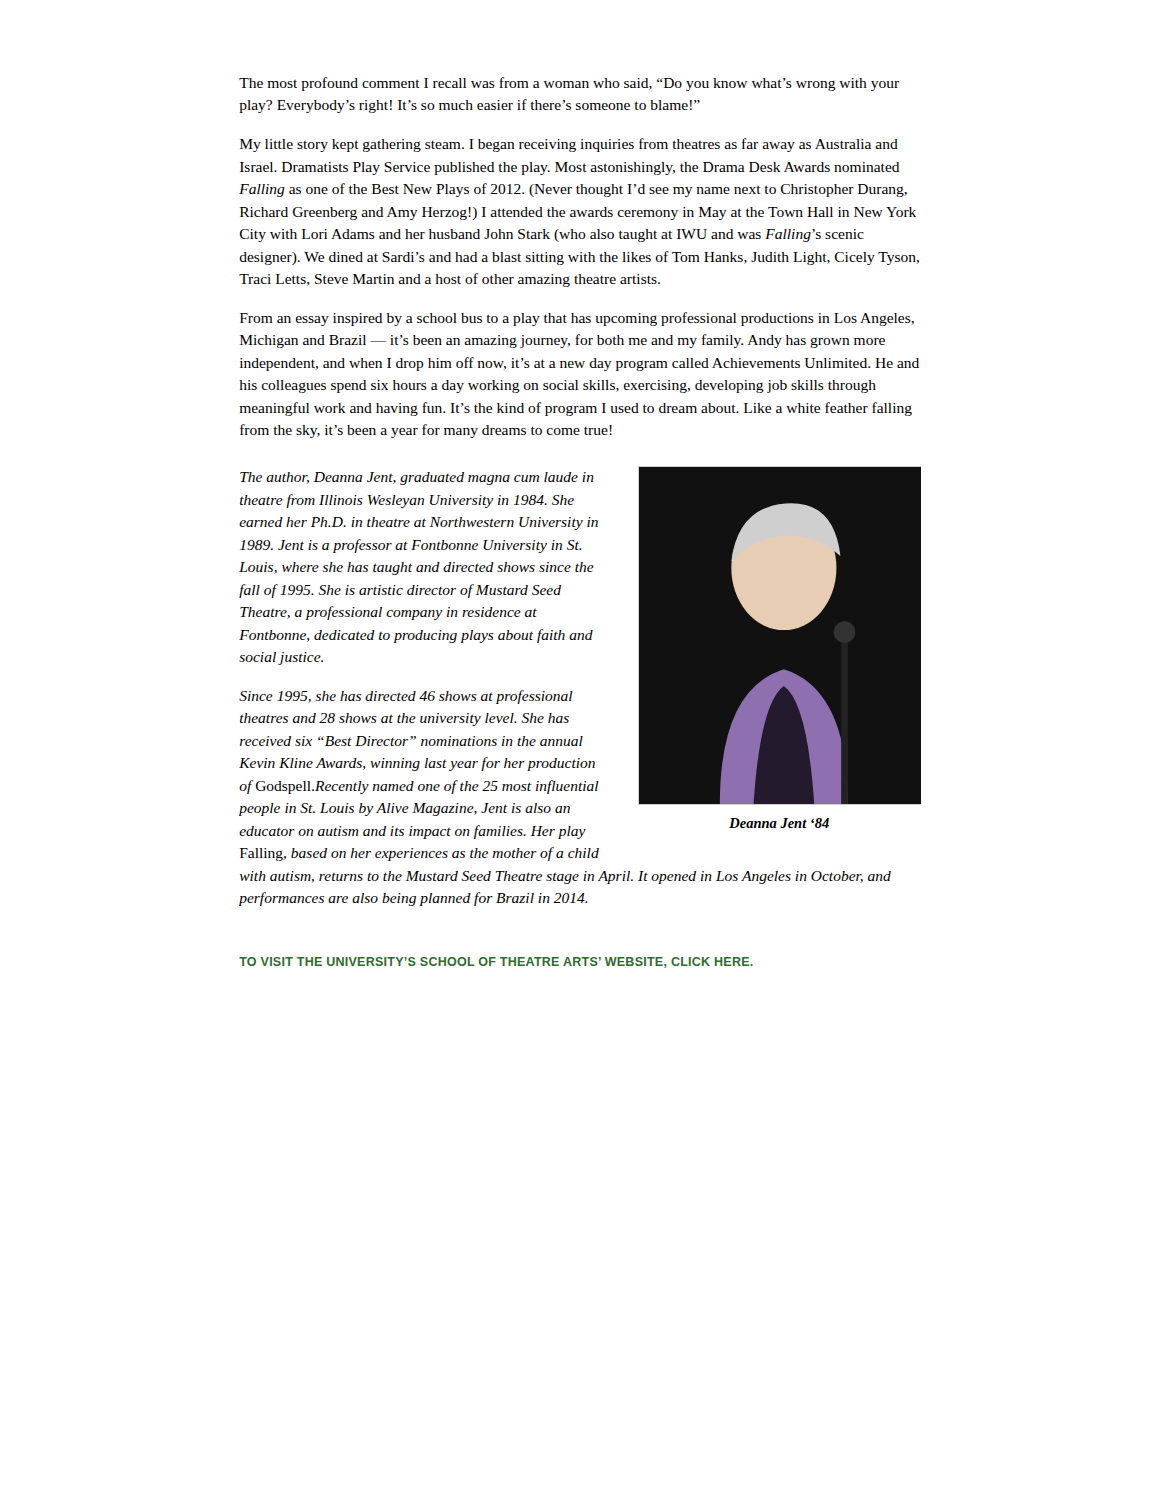The most profound comment I recall was from a woman who said, “Do you know what’s wrong with your play? Everybody’s right! It’s so much easier if there’s someone to blame!”
My little story kept gathering steam. I began receiving inquiries from theatres as far away as Australia and Israel. Dramatists Play Service published the play. Most astonishingly, the Drama Desk Awards nominated Falling as one of the Best New Plays of 2012. (Never thought I’d see my name next to Christopher Durang, Richard Greenberg and Amy Herzog!) I attended the awards ceremony in May at the Town Hall in New York City with Lori Adams and her husband John Stark (who also taught at IWU and was Falling’s scenic designer). We dined at Sardi’s and had a blast sitting with the likes of Tom Hanks, Judith Light, Cicely Tyson, Traci Letts, Steve Martin and a host of other amazing theatre artists.
From an essay inspired by a school bus to a play that has upcoming professional productions in Los Angeles, Michigan and Brazil — it’s been an amazing journey, for both me and my family. Andy has grown more independent, and when I drop him off now, it’s at a new day program called Achievements Unlimited. He and his colleagues spend six hours a day working on social skills, exercising, developing job skills through meaningful work and having fun. It’s the kind of program I used to dream about. Like a white feather falling from the sky, it’s been a year for many dreams to come true!
Deanna Jent ‘84
The author, Deanna Jent, graduated magna cum laude in theatre from Illinois Wesleyan University in 1984. She earned her Ph.D. in theatre at Northwestern University in 1989. Jent is a professor at Fontbonne University in St. Louis, where she has taught and directed shows since the fall of 1995. She is artistic director of Mustard Seed Theatre, a professional company in residence at Fontbonne, dedicated to producing plays about faith and social justice.
Since 1995, she has directed 46 shows at professional theatres and 28 shows at the university level. She has received six “Best Director” nominations in the annual Kevin Kline Awards, winning last year for her production of Godspell. Recently named one of the 25 most influential people in St. Louis by Alive Magazine, Jent is also an educator on autism and its impact on families. Her play Falling, based on her experiences as the mother of a child with autism, returns to the Mustard Seed Theatre stage in April. It opened in Los Angeles in October, and performances are also being planned for Brazil in 2014.
TO VISIT THE UNIVERSITY’S SCHOOL OF THEATRE ARTS’ WEBSITE, CLICK HERE.